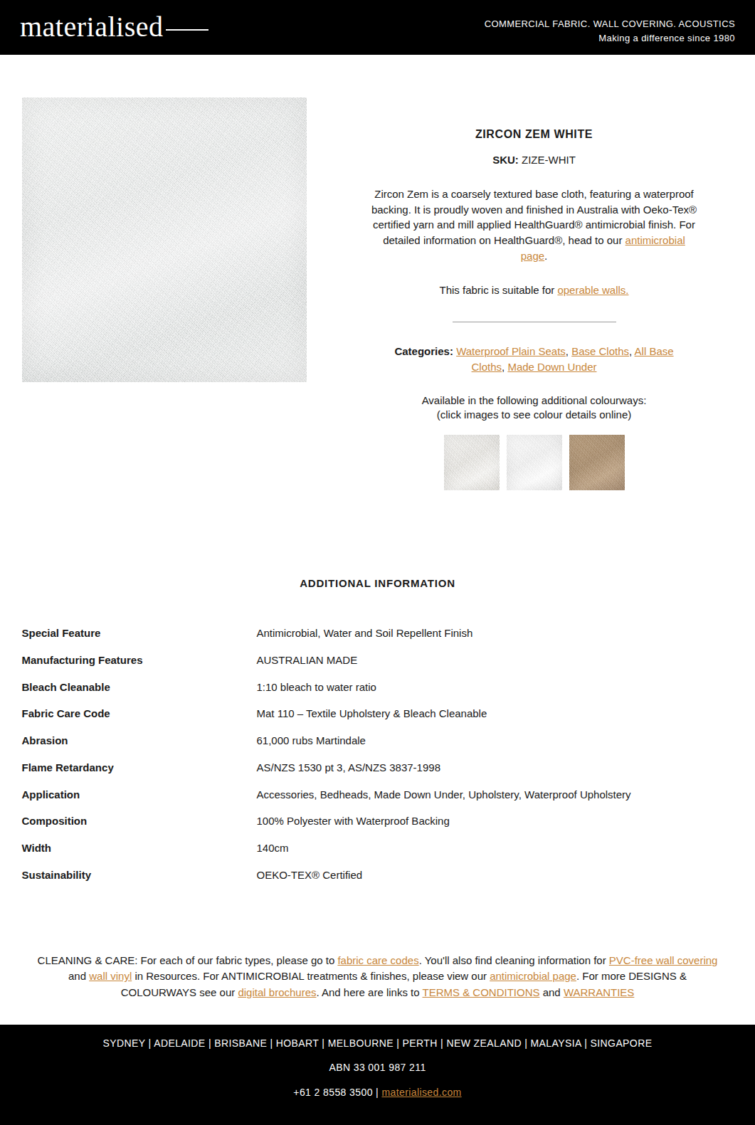materialised
Commercial Fabric. Wall Covering. Acoustics
Making a difference since 1980
Zircon Zem White
SKU: ZIZE-WHIT
Zircon Zem is a coarsely textured base cloth, featuring a waterproof backing. It is proudly woven and finished in Australia with Oeko-Tex® certified yarn and mill applied HealthGuard® antimicrobial finish. For detailed information on HealthGuard®, head to our antimicrobial page.
This fabric is suitable for operable walls.
Categories: Waterproof Plain Seats, Base Cloths, All Base Cloths, Made Down Under
Available in the following additional colourways:
(click images to see colour details online)
Additional Information
| Special Feature | Antimicrobial, Water and Soil Repellent Finish |
| Manufacturing Features | AUSTRALIAN MADE |
| Bleach Cleanable | 1:10 bleach to water ratio |
| Fabric Care Code | Mat 110 – Textile Upholstery & Bleach Cleanable |
| Abrasion | 61,000 rubs Martindale |
| Flame Retardancy | AS/NZS 1530 pt 3, AS/NZS 3837-1998 |
| Application | Accessories, Bedheads, Made Down Under, Upholstery, Waterproof Upholstery |
| Composition | 100% Polyester with Waterproof Backing |
| Width | 140cm |
| Sustainability | OEKO-TEX® Certified |
CLEANING & CARE: For each of our fabric types, please go to fabric care codes. You'll also find cleaning information for PVC-free wall covering and wall vinyl in Resources. For ANTIMICROBIAL treatments & finishes, please view our antimicrobial page. For more DESIGNS & COLOURWAYS see our digital brochures. And here are links to TERMS & CONDITIONS and WARRANTIES
SYDNEY | ADELAIDE | BRISBANE | HOBART | MELBOURNE | PERTH | NEW ZEALAND | MALAYSIA | SINGAPORE
ABN 33 001 987 211
+61 2 8558 3500 | materialised.com